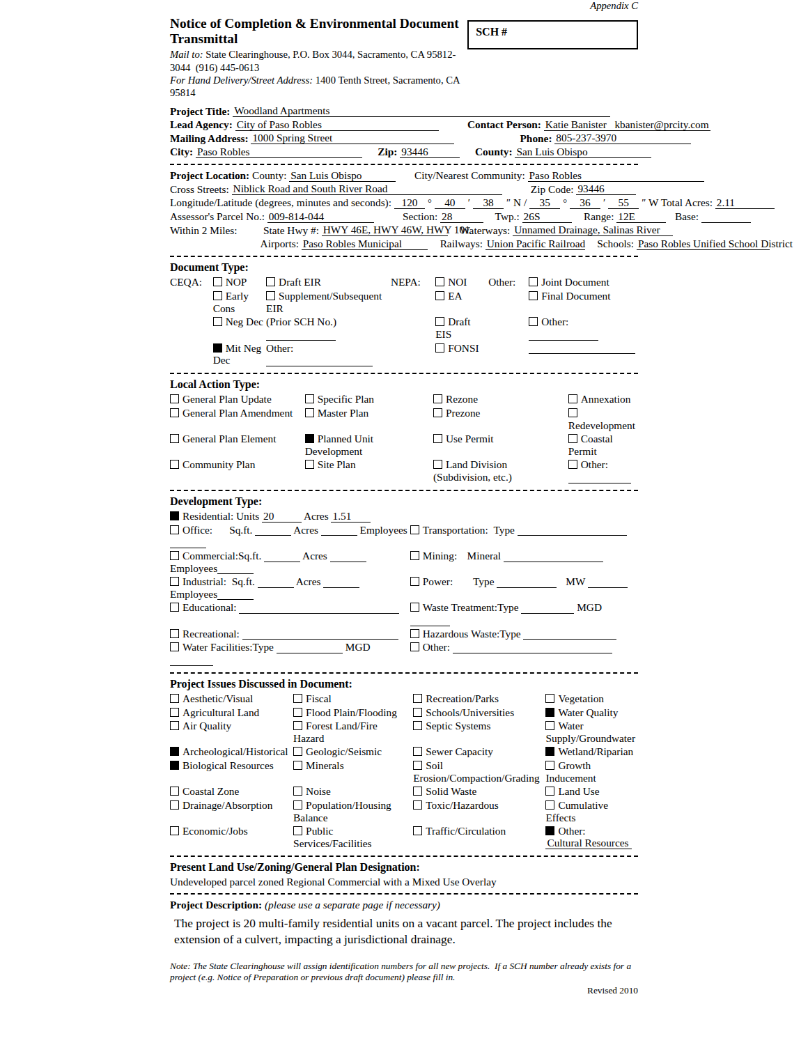Appendix C
Notice of Completion & Environmental Document Transmittal
Mail to: State Clearinghouse, P.O. Box 3044, Sacramento, CA 95812-3044 (916) 445-0613
For Hand Delivery/Street Address: 1400 Tenth Street, Sacramento, CA 95814
SCH #
Project Title: Woodland Apartments
Lead Agency: City of Paso Robles Contact Person: Katie Banister kbanister@prcity.com
Mailing Address: 1000 Spring Street Phone: 805-237-3970
City: Paso Robles Zip: 93446 County: San Luis Obispo
Project Location: County: San Luis Obispo City/Nearest Community: Paso Robles
Cross Streets: Niblick Road and South River Road Zip Code: 93446
Longitude/Latitude (degrees, minutes and seconds): 120 ° 40 ′ 38 ″ N / 35 ° 36 ′ 55 ″ W Total Acres: 2.11
Assessor's Parcel No.: 009-814-044 Section: 28 Twp.: 26S Range: 12E Base:
Within 2 Miles: State Hwy #: HWY 46E, HWY 46W, HWY 101 Waterways: Unnamed Drainage, Salinas River
Airports: Paso Robles Municipal Railways: Union Pacific Railroad Schools: Paso Robles Unified School District
Document Type:
| CEQA: | NOP | Draft EIR | NEPA: | NOI | Other: | Joint Document |
| | Early Cons | Supplement/Subsequent EIR | | EA | | Final Document |
| | Neg Dec | (Prior SCH No.) | | Draft EIS | | Other: |
| | Mit Neg Dec | Other: | | FONSI | | |
Local Action Type:
| General Plan Update | Specific Plan | Rezone | Annexation |
| General Plan Amendment | Master Plan | Prezone | Redevelopment |
| General Plan Element | Planned Unit Development | Use Permit | Coastal Permit |
| Community Plan | Site Plan | Land Division (Subdivision, etc.) | Other: |
Development Type:
| Residential: Units 20 Acres 1.51 | |
| Office: Sq.ft. Acres Employees | Transportation: Type |
| Commercial:Sq.ft. Acres Employees | Mining: Mineral |
| Industrial: Sq.ft. Acres Employees | Power: Type MW |
| Educational: | Waste Treatment:Type MGD |
| Recreational: | Hazardous Waste:Type |
| Water Facilities:Type MGD | Other: |
Project Issues Discussed in Document:
| Aesthetic/Visual | Fiscal | Recreation/Parks | Vegetation |
| Agricultural Land | Flood Plain/Flooding | Schools/Universities | Water Quality |
| Air Quality | Forest Land/Fire Hazard | Septic Systems | Water Supply/Groundwater |
| Archeological/Historical | Geologic/Seismic | Sewer Capacity | Wetland/Riparian |
| Biological Resources | Minerals | Soil Erosion/Compaction/Grading | Growth Inducement |
| Coastal Zone | Noise | Solid Waste | Land Use |
| Drainage/Absorption | Population/Housing Balance | Toxic/Hazardous | Cumulative Effects |
| Economic/Jobs | Public Services/Facilities | Traffic/Circulation | Other: Cultural Resources |
Present Land Use/Zoning/General Plan Designation:
Undeveloped parcel zoned Regional Commercial with a Mixed Use Overlay
Project Description: (please use a separate page if necessary)
The project is 20 multi-family residential units on a vacant parcel. The project includes the extension of a culvert, impacting a jurisdictional drainage.
Note: The State Clearinghouse will assign identification numbers for all new projects. If a SCH number already exists for a project (e.g. Notice of Preparation or previous draft document) please fill in.
Revised 2010